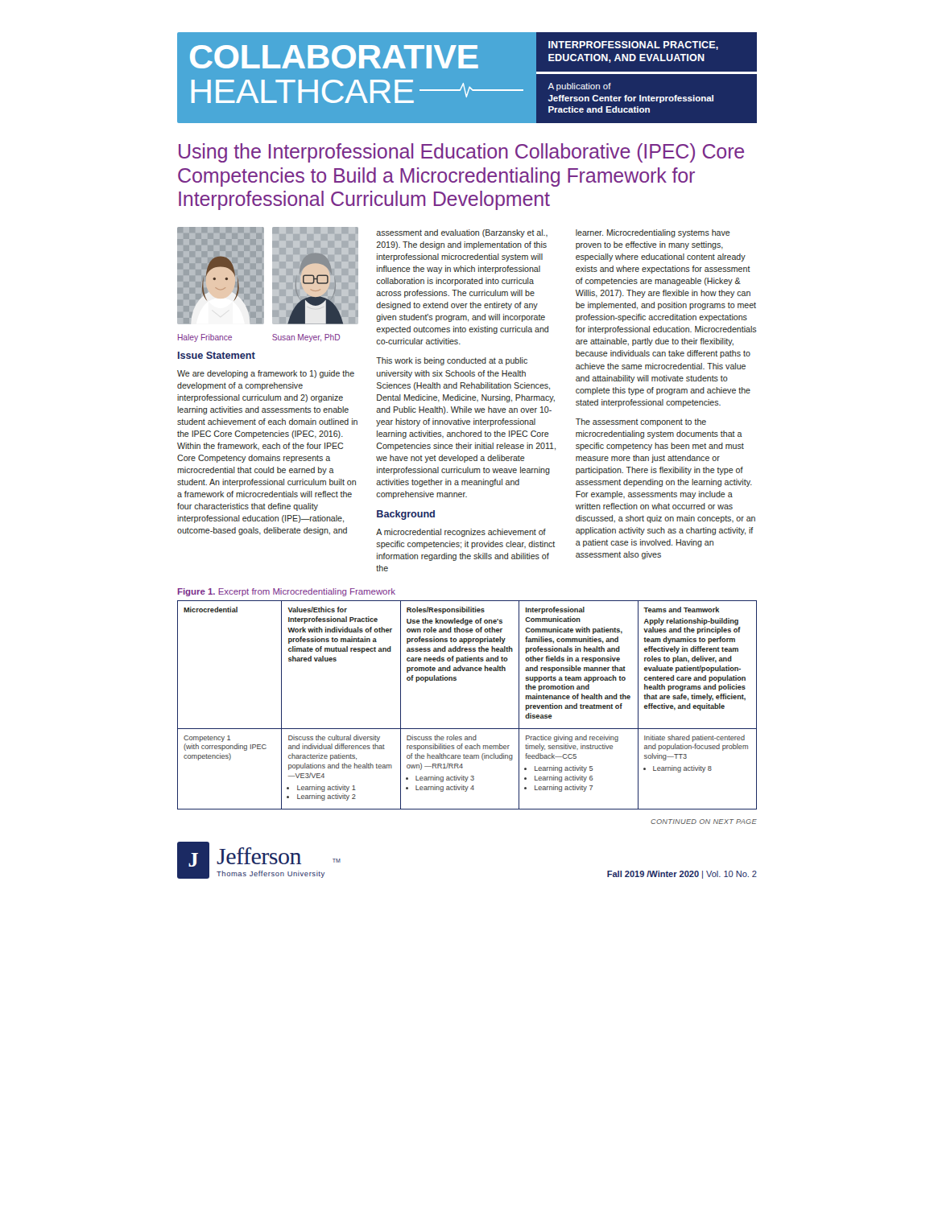Collaborative
Healthcare
Interprofessional Practice,
Education, and Evaluation
A publication of
Jefferson Center for Interprofessional
Practice and Education
Using the Interprofessional Education Collaborative (IPEC) Core Competencies to Build a Microcredentialing Framework for Interprofessional Curriculum Development
Haley Fribance
Susan Meyer, PhD
Issue Statement
We are developing a framework to 1) guide the development of a comprehensive interprofessional curriculum and 2) organize learning activities and assessments to enable student achievement of each domain outlined in the IPEC Core Competencies (IPEC, 2016). Within the framework, each of the four IPEC Core Competency domains represents a microcredential that could be earned by a student. An interprofessional curriculum built on a framework of microcredentials will reflect the four characteristics that define quality interprofessional education (IPE)—rationale, outcome-based goals, deliberate design, and
assessment and evaluation (Barzansky et al., 2019). The design and implementation of this interprofessional microcredential system will influence the way in which interprofessional collaboration is incorporated into curricula across professions. The curriculum will be designed to extend over the entirety of any given student's program, and will incorporate expected outcomes into existing curricula and co-curricular activities.
This work is being conducted at a public university with six Schools of the Health Sciences (Health and Rehabilitation Sciences, Dental Medicine, Medicine, Nursing, Pharmacy, and Public Health). While we have an over 10-year history of innovative interprofessional learning activities, anchored to the IPEC Core Competencies since their initial release in 2011, we have not yet developed a deliberate interprofessional curriculum to weave learning activities together in a meaningful and comprehensive manner.
Background
A microcredential recognizes achievement of specific competencies; it provides clear, distinct information regarding the skills and abilities of the
learner. Microcredentialing systems have proven to be effective in many settings, especially where educational content already exists and where expectations for assessment of competencies are manageable (Hickey & Willis, 2017). They are flexible in how they can be implemented, and position programs to meet profession-specific accreditation expectations for interprofessional education. Microcredentials are attainable, partly due to their flexibility, because individuals can take different paths to achieve the same microcredential. This value and attainability will motivate students to complete this type of program and achieve the stated interprofessional competencies.
The assessment component to the microcredentialing system documents that a specific competency has been met and must measure more than just attendance or participation. There is flexibility in the type of assessment depending on the learning activity. For example, assessments may include a written reflection on what occurred or was discussed, a short quiz on main concepts, or an application activity such as a charting activity, if a patient case is involved. Having an assessment also gives
Figure 1. Excerpt from Microcredentialing Framework
| Microcredential | Values/Ethics for Interprofessional Practice Work with individuals of other professions to maintain a climate of mutual respect and shared values | Roles/Responsibilities Use the knowledge of one's own role and those of other professions to appropriately assess and address the health care needs of patients and to promote and advance health of populations | Interprofessional Communication Communicate with patients, families, communities, and professionals in health and other fields in a responsive and responsible manner that supports a team approach to the promotion and maintenance of health and the prevention and treatment of disease | Teams and Teamwork Apply relationship-building values and the principles of team dynamics to perform effectively in different team roles to plan, deliver, and evaluate patient/population-centered care and population health programs and policies that are safe, timely, efficient, effective, and equitable |
| --- | --- | --- | --- | --- |
| Competency 1 (with corresponding IPEC competencies) | Discuss the cultural diversity and individual differences that characterize patients, populations and the health team—VE3/VE4 Learning activity 1 Learning activity 2 | Discuss the roles and responsibilities of each member of the healthcare team (including own) —RR1/RR4 Learning activity 3 Learning activity 4 | Practice giving and receiving timely, sensitive, instructive feedback—CC5 Learning activity 5 Learning activity 6 Learning activity 7 | Initiate shared patient-centered and population-focused problem solving—TT3 Learning activity 8 |
CONTINUED ON NEXT PAGE
J
Jefferson
Thomas Jefferson University
TM
Fall 2019 /Winter 2020 | Vol. 10 No. 2